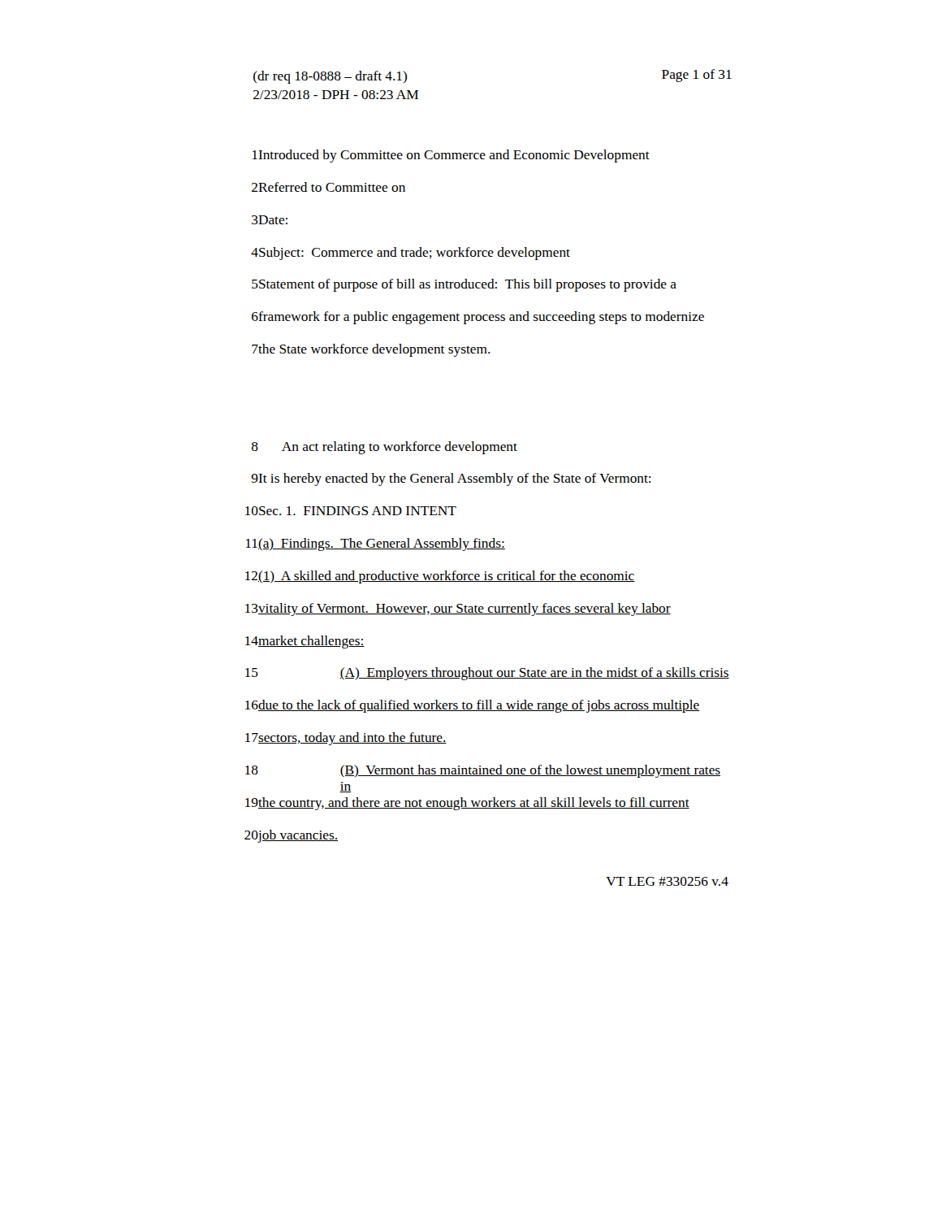(dr req 18-0888 – draft 4.1)
2/23/2018 - DPH - 08:23 AM
Page 1 of 31
| 1 | Introduced by Committee on Commerce and Economic Development |
| 2 | Referred to Committee on |
| 3 | Date: |
| 4 | Subject: Commerce and trade; workforce development |
| 5 | Statement of purpose of bill as introduced: This bill proposes to provide a |
| 6 | framework for a public engagement process and succeeding steps to modernize |
| 7 | the State workforce development system. |
| 8 | An act relating to workforce development |
| 9 | It is hereby enacted by the General Assembly of the State of Vermont: |
| 10 | Sec. 1. FINDINGS AND INTENT |
| 11 | (a) Findings. The General Assembly finds: |
| 12 | (1) A skilled and productive workforce is critical for the economic |
| 13 | vitality of Vermont. However, our State currently faces several key labor |
| 14 | market challenges: |
| 15 | (A) Employers throughout our State are in the midst of a skills crisis |
| 16 | due to the lack of qualified workers to fill a wide range of jobs across multiple |
| 17 | sectors, today and into the future. |
| 18 | (B) Vermont has maintained one of the lowest unemployment rates in |
| 19 | the country, and there are not enough workers at all skill levels to fill current |
| 20 | job vacancies. |
VT LEG #330256 v.4